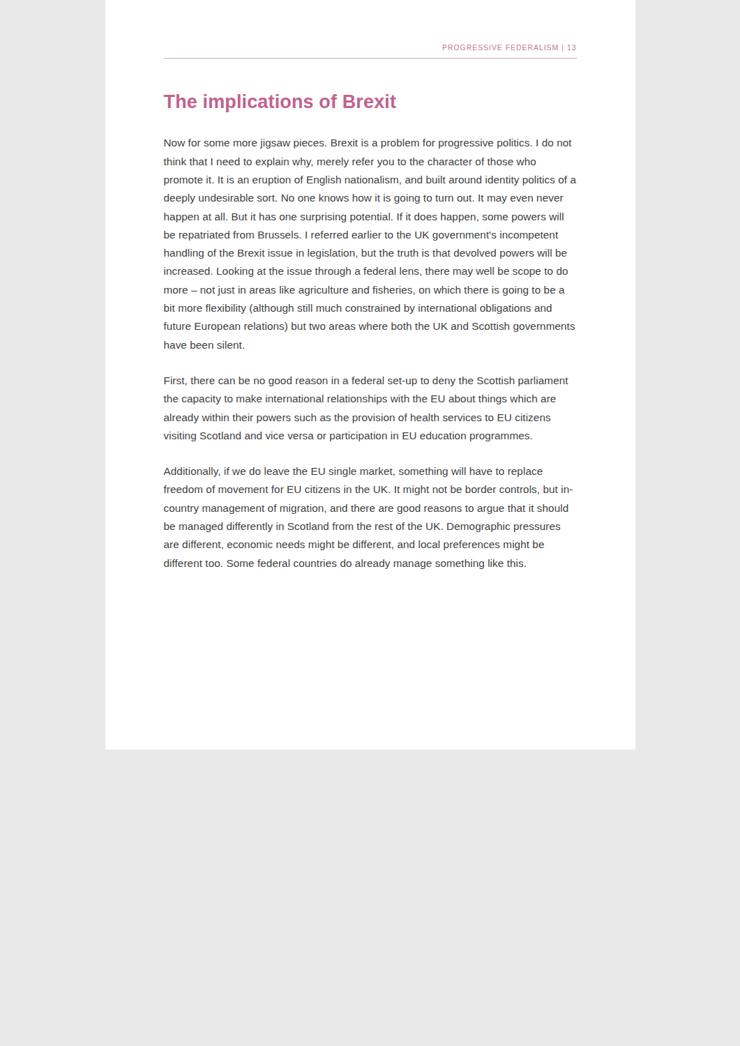Progressive Federalism|13
The implications of Brexit
Now for some more jigsaw pieces. Brexit is a problem for progressive politics. I do not think that I need to explain why, merely refer you to the character of those who promote it. It is an eruption of English nationalism, and built around identity politics of a deeply undesirable sort. No one knows how it is going to turn out. It may even never happen at all. But it has one surprising potential. If it does happen, some powers will be repatriated from Brussels. I referred earlier to the UK government's incompetent handling of the Brexit issue in legislation, but the truth is that devolved powers will be increased. Looking at the issue through a federal lens, there may well be scope to do more – not just in areas like agriculture and fisheries, on which there is going to be a bit more flexibility (although still much constrained by international obligations and future European relations) but two areas where both the UK and Scottish governments have been silent.
First, there can be no good reason in a federal set-up to deny the Scottish parliament the capacity to make international relationships with the EU about things which are already within their powers such as the provision of health services to EU citizens visiting Scotland and vice versa or participation in EU education programmes.
Additionally, if we do leave the EU single market, something will have to replace freedom of movement for EU citizens in the UK. It might not be border controls, but in-country management of migration, and there are good reasons to argue that it should be managed differently in Scotland from the rest of the UK. Demographic pressures are different, economic needs might be different, and local preferences might be different too. Some federal countries do already manage something like this.